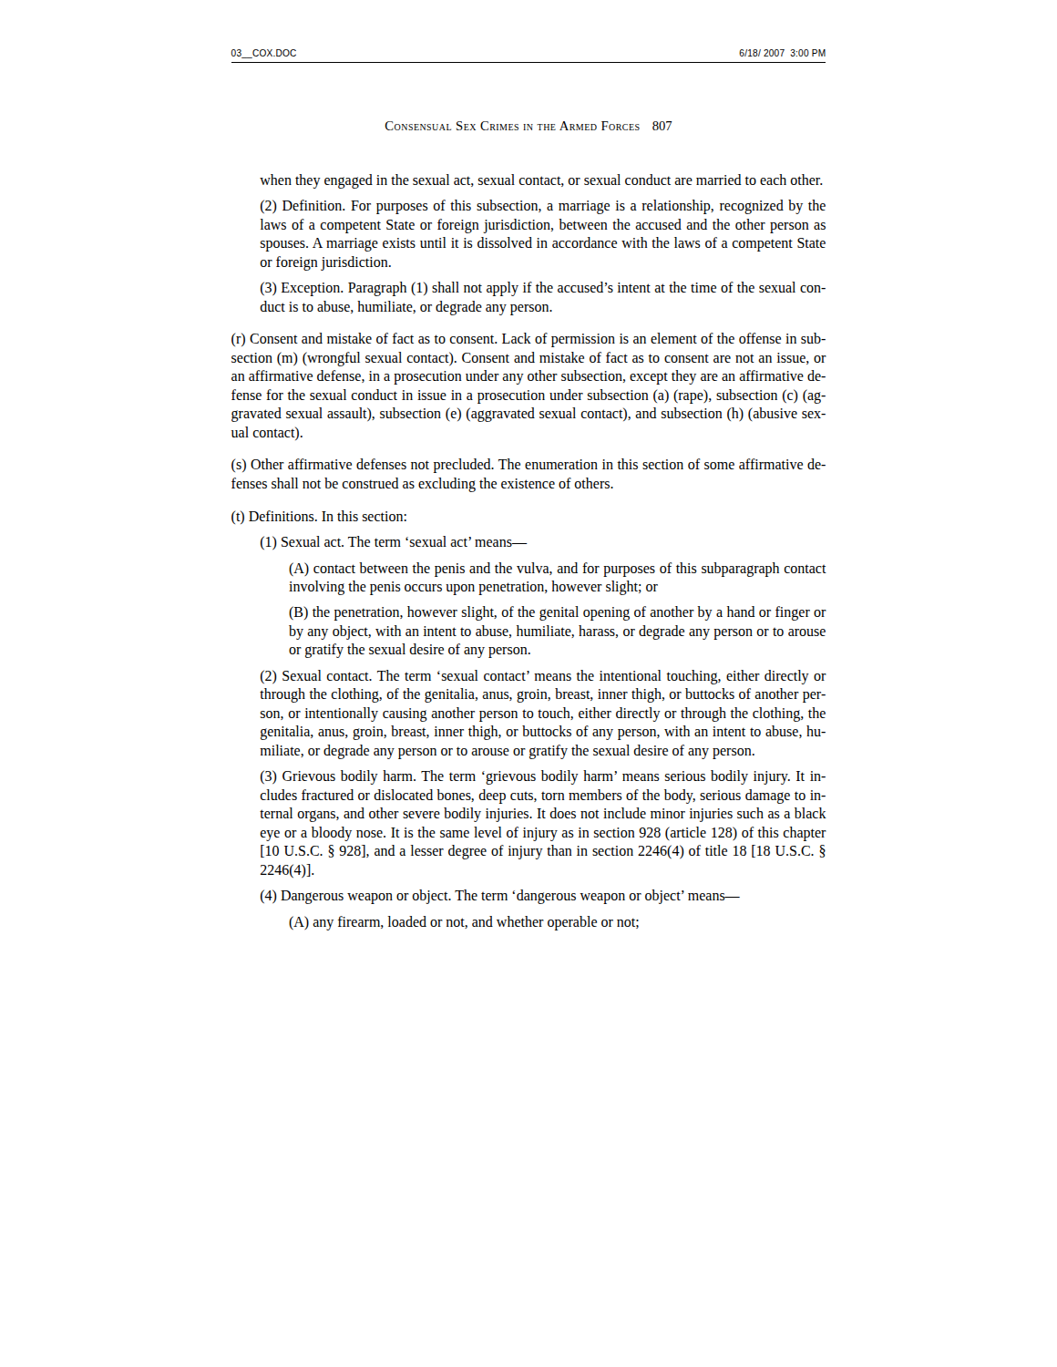03__COX.DOC 6/18/ 2007 3:00 PM
Consensual Sex Crimes in the Armed Forces807
when they engaged in the sexual act, sexual contact, or sexual conduct are married to each other.
(2) Definition. For purposes of this subsection, a marriage is a relationship, recognized by the laws of a competent State or foreign jurisdiction, between the accused and the other person as spouses. A marriage exists until it is dissolved in accordance with the laws of a competent State or foreign jurisdiction.
(3) Exception. Paragraph (1) shall not apply if the accused’s intent at the time of the sexual conduct is to abuse, humiliate, or degrade any person.
(r) Consent and mistake of fact as to consent. Lack of permission is an element of the offense in subsection (m) (wrongful sexual contact). Consent and mistake of fact as to consent are not an issue, or an affirmative defense, in a prosecution under any other subsection, except they are an affirmative defense for the sexual conduct in issue in a prosecution under subsection (a) (rape), subsection (c) (aggravated sexual assault), subsection (e) (aggravated sexual contact), and subsection (h) (abusive sexual contact).
(s) Other affirmative defenses not precluded. The enumeration in this section of some affirmative defenses shall not be construed as excluding the existence of others.
(t) Definitions. In this section:
(1) Sexual act. The term ‘sexual act’ means—
(A) contact between the penis and the vulva, and for purposes of this subparagraph contact involving the penis occurs upon penetration, however slight; or
(B) the penetration, however slight, of the genital opening of another by a hand or finger or by any object, with an intent to abuse, humiliate, harass, or degrade any person or to arouse or gratify the sexual desire of any person.
(2) Sexual contact. The term ‘sexual contact’ means the intentional touching, either directly or through the clothing, of the genitalia, anus, groin, breast, inner thigh, or buttocks of another person, or intentionally causing another person to touch, either directly or through the clothing, the genitalia, anus, groin, breast, inner thigh, or buttocks of any person, with an intent to abuse, humiliate, or degrade any person or to arouse or gratify the sexual desire of any person.
(3) Grievous bodily harm. The term ‘grievous bodily harm’ means serious bodily injury. It includes fractured or dislocated bones, deep cuts, torn members of the body, serious damage to internal organs, and other severe bodily injuries. It does not include minor injuries such as a black eye or a bloody nose. It is the same level of injury as in section 928 (article 128) of this chapter [10 U.S.C. § 928], and a lesser degree of injury than in section 2246(4) of title 18 [18 U.S.C. § 2246(4)].
(4) Dangerous weapon or object. The term ‘dangerous weapon or object’ means—
(A) any firearm, loaded or not, and whether operable or not;